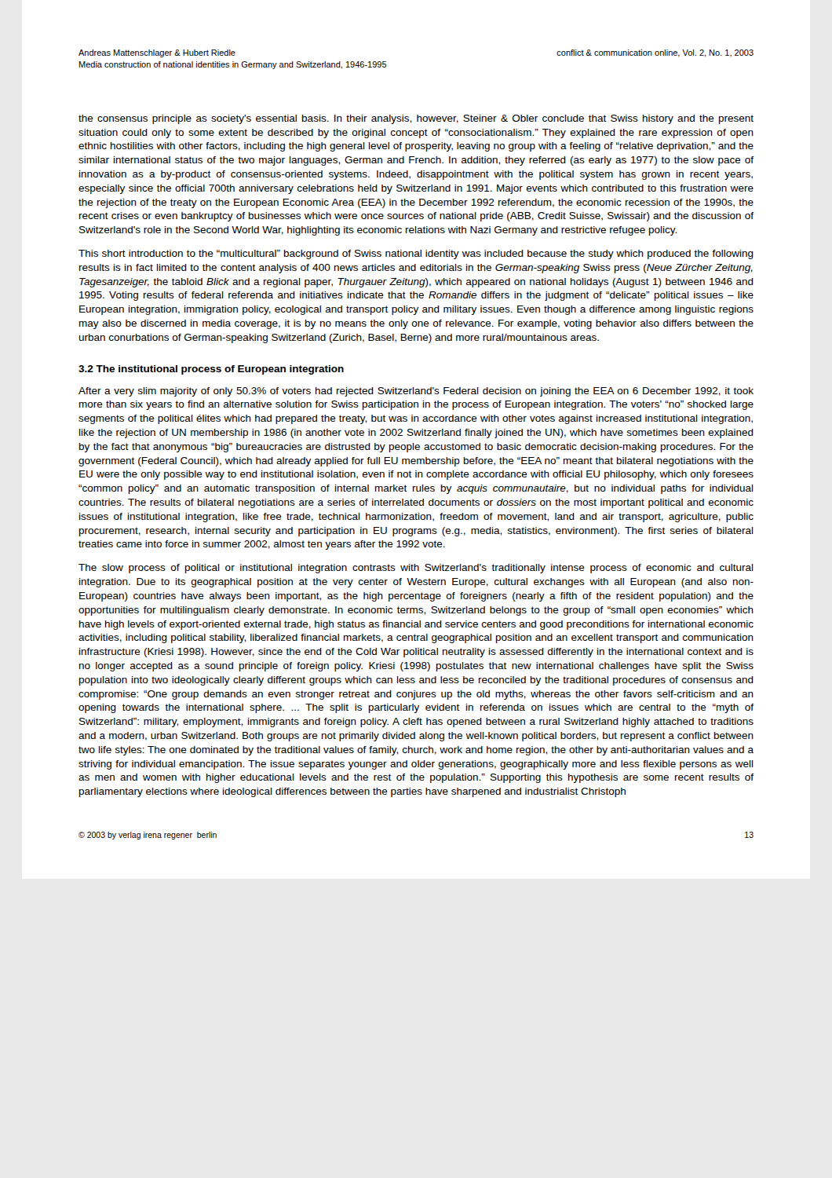Andreas Mattenschlager & Hubert Riedle
Media construction of national identities in Germany and Switzerland, 1946-1995
conflict & communication online, Vol. 2, No. 1, 2003
the consensus principle as society's essential basis. In their analysis, however, Steiner & Obler conclude that Swiss history and the present situation could only to some extent be described by the original concept of “consociationalism.” They explained the rare expression of open ethnic hostilities with other factors, including the high general level of prosperity, leaving no group with a feeling of “relative deprivation,” and the similar international status of the two major languages, German and French. In addition, they referred (as early as 1977) to the slow pace of innovation as a by-product of consensus-oriented systems. Indeed, disappointment with the political system has grown in recent years, especially since the official 700th anniversary celebrations held by Switzerland in 1991. Major events which contributed to this frustration were the rejection of the treaty on the European Economic Area (EEA) in the December 1992 referendum, the economic recession of the 1990s, the recent crises or even bankruptcy of businesses which were once sources of national pride (ABB, Credit Suisse, Swissair) and the discussion of Switzerland's role in the Second World War, highlighting its economic relations with Nazi Germany and restrictive refugee policy.
This short introduction to the “multicultural” background of Swiss national identity was included because the study which produced the following results is in fact limited to the content analysis of 400 news articles and editorials in the German-speaking Swiss press (Neue Zürcher Zeitung, Tagesanzeiger, the tabloid Blick and a regional paper, Thurgauer Zeitung), which appeared on national holidays (August 1) between 1946 and 1995. Voting results of federal referenda and initiatives indicate that the Romandie differs in the judgment of “delicate” political issues – like European integration, immigration policy, ecological and transport policy and military issues. Even though a difference among linguistic regions may also be discerned in media coverage, it is by no means the only one of relevance. For example, voting behavior also differs between the urban conurbations of German-speaking Switzerland (Zurich, Basel, Berne) and more rural/mountainous areas.
3.2 The institutional process of European integration
After a very slim majority of only 50.3% of voters had rejected Switzerland's Federal decision on joining the EEA on 6 December 1992, it took more than six years to find an alternative solution for Swiss participation in the process of European integration. The voters' “no” shocked large segments of the political élites which had prepared the treaty, but was in accordance with other votes against increased institutional integration, like the rejection of UN membership in 1986 (in another vote in 2002 Switzerland finally joined the UN), which have sometimes been explained by the fact that anonymous “big” bureaucracies are distrusted by people accustomed to basic democratic decision-making procedures. For the government (Federal Council), which had already applied for full EU membership before, the “EEA no” meant that bilateral negotiations with the EU were the only possible way to end institutional isolation, even if not in complete accordance with official EU philosophy, which only foresees “common policy” and an automatic transposition of internal market rules by acquis communautaire, but no individual paths for individual countries. The results of bilateral negotiations are a series of interrelated documents or dossiers on the most important political and economic issues of institutional integration, like free trade, technical harmonization, freedom of movement, land and air transport, agriculture, public procurement, research, internal security and participation in EU programs (e.g., media, statistics, environment). The first series of bilateral treaties came into force in summer 2002, almost ten years after the 1992 vote.
The slow process of political or institutional integration contrasts with Switzerland's traditionally intense process of economic and cultural integration. Due to its geographical position at the very center of Western Europe, cultural exchanges with all European (and also non-European) countries have always been important, as the high percentage of foreigners (nearly a fifth of the resident population) and the opportunities for multilingualism clearly demonstrate. In economic terms, Switzerland belongs to the group of “small open economies” which have high levels of export-oriented external trade, high status as financial and service centers and good preconditions for international economic activities, including political stability, liberalized financial markets, a central geographical position and an excellent transport and communication infrastructure (Kriesi 1998). However, since the end of the Cold War political neutrality is assessed differently in the international context and is no longer accepted as a sound principle of foreign policy. Kriesi (1998) postulates that new international challenges have split the Swiss population into two ideologically clearly different groups which can less and less be reconciled by the traditional procedures of consensus and compromise: “One group demands an even stronger retreat and conjures up the old myths, whereas the other favors self-criticism and an opening towards the international sphere. ... The split is particularly evident in referenda on issues which are central to the “myth of Switzerland”: military, employment, immigrants and foreign policy. A cleft has opened between a rural Switzerland highly attached to traditions and a modern, urban Switzerland. Both groups are not primarily divided along the well-known political borders, but represent a conflict between two life styles: The one dominated by the traditional values of family, church, work and home region, the other by anti-authoritarian values and a striving for individual emancipation. The issue separates younger and older generations, geographically more and less flexible persons as well as men and women with higher educational levels and the rest of the population.” Supporting this hypothesis are some recent results of parliamentary elections where ideological differences between the parties have sharpened and industrialist Christoph
© 2003 by verlag irena regener berlin
13